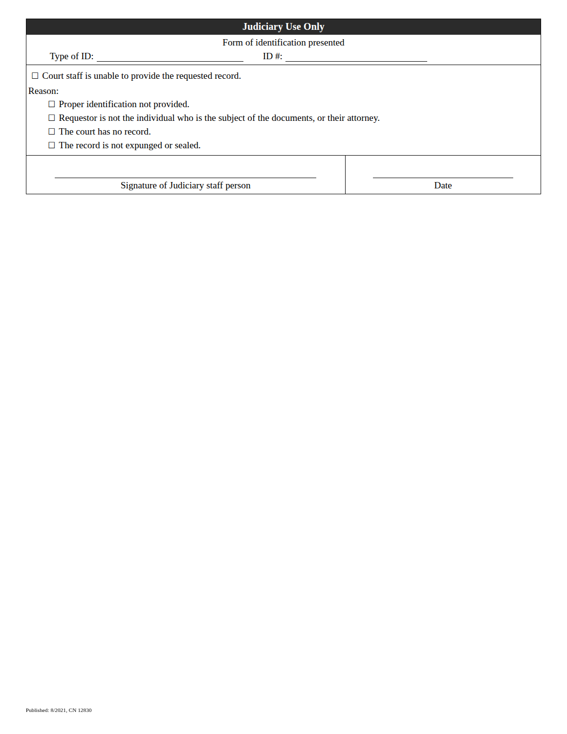Judiciary Use Only
Form of identification presented
Type of ID: ID #:
☐Court staff is unable to provide the requested record.
Reason:
☐Proper identification not provided.
☐Requestor is not the individual who is the subject of the documents, or their attorney.
☐The court has no record.
☐The record is not expunged or sealed.
Signature of Judiciary staff person
Date
Published: 8/2021, CN 12830